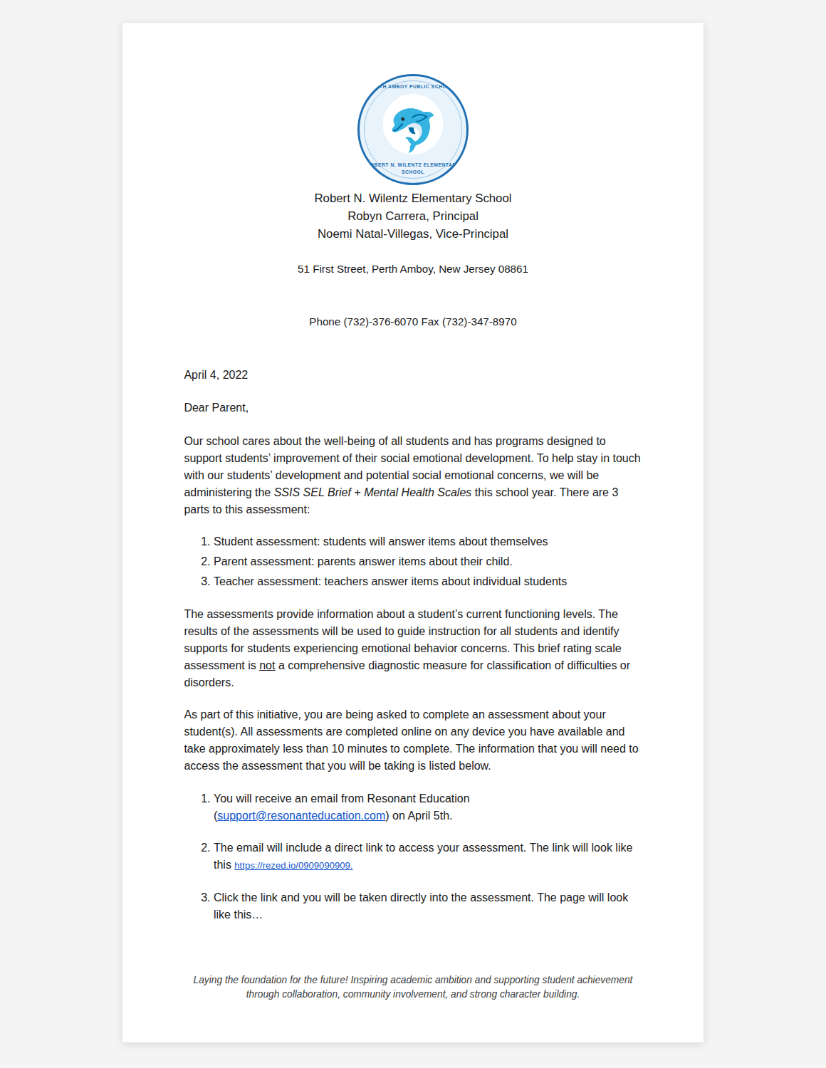Perth Amboy Public Schools 🐬 Robert N. Wilentz Elementary School
Robert N. Wilentz Elementary School
Robyn Carrera, Principal
Noemi Natal-Villegas, Vice-Principal
51 First Street, Perth Amboy, New Jersey 08861 Phone (732)-376-6070 Fax (732)-347-8970
April 4, 2022
Dear Parent,
Our school cares about the well-being of all students and has programs designed to support students’ improvement of their social emotional development. To help stay in touch with our students’ development and potential social emotional concerns, we will be administering the SSIS SEL Brief + Mental Health Scales this school year. There are 3 parts to this assessment:
Student assessment: students will answer items about themselves
Parent assessment: parents answer items about their child.
Teacher assessment: teachers answer items about individual students
The assessments provide information about a student’s current functioning levels. The results of the assessments will be used to guide instruction for all students and identify supports for students experiencing emotional behavior concerns. This brief rating scale assessment is not a comprehensive diagnostic measure for classification of difficulties or disorders.
As part of this initiative, you are being asked to complete an assessment about your student(s). All assessments are completed online on any device you have available and take approximately less than 10 minutes to complete. The information that you will need to access the assessment that you will be taking is listed below.
You will receive an email from Resonant Education (support@resonanteducation.com) on April 5th.
The email will include a direct link to access your assessment. The link will look like this https://rezed.io/0909090909.
Click the link and you will be taken directly into the assessment. The page will look like this…
Laying the foundation for the future! Inspiring academic ambition and supporting student achievement through collaboration, community involvement, and strong character building.